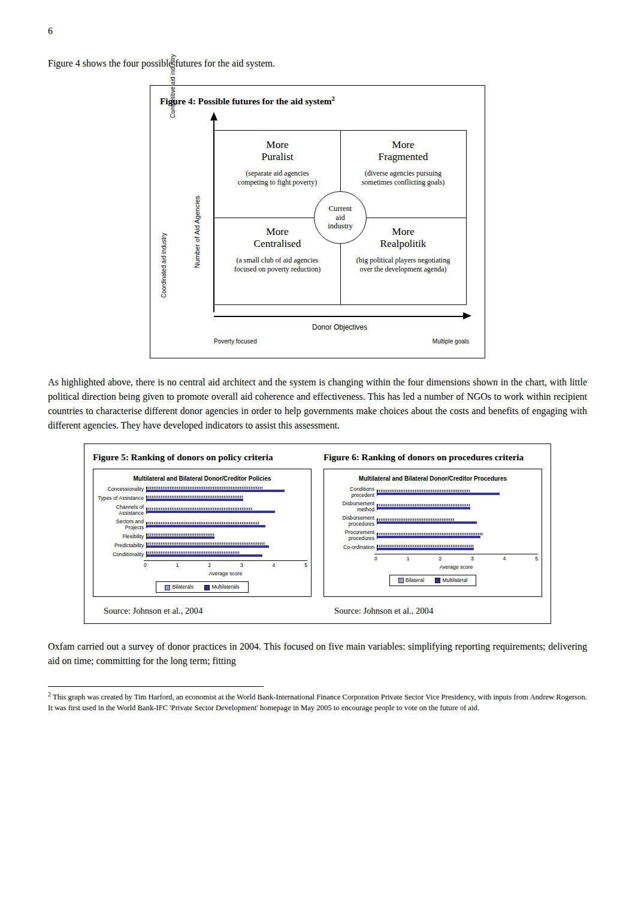6
Figure 4 shows the four possible futures for the aid system.
Figure 4: Possible futures for the aid system2
Number of Aid Agencies
Competitive aid industry
Coordinated aid industry
More
Puralist
(separate aid agencies
competing to fight poverty)
More
Fragmented
(diverse agencies pursuing
sometimes conflicting goals)
More
Centralised
(a small club of aid agencies
focused on poverty reduction)
More
Realpolitik
(big political players negotiating
over the development agenda)
Current
aid
industry
Donor Objectives
Poverty focused
Multiple goals
As highlighted above, there is no central aid architect and the system is changing within the four dimensions shown in the chart, with little political direction being given to promote overall aid coherence and effectiveness. This has led a number of NGOs to work within recipient countries to characterise different donor agencies in order to help governments make choices about the costs and benefits of engaging with different agencies. They have developed indicators to assist this assessment.
Figure 5: Ranking of donors on policy criteria
Figure 6: Ranking of donors on procedures criteria
Multilateral and Bilateral Donor/Creditor Policies
Concessionality
Types of Assistance
Channels of Assistance
Sectors and Projects
Flexibility
Predictability
Conditionality
012345
Average score
Bilaterals Multilaterals
Multilateral and Bilateral Donor/Creditor Procedures
Conditions precedent
Disbursement method
Disbursement
procedures
Procurement procedures
Co-ordination
012345
Average score
Bilateral Multilateral
Source: Johnson et al., 2004
Source: Johnson et al., 2004
Oxfam carried out a survey of donor practices in 2004. This focused on five main variables: simplifying reporting requirements; delivering aid on time; committing for the long term; fitting
2 This graph was created by Tim Harford, an economist at the World Bank-International Finance Corporation Private Sector Vice Presidency, with inputs from Andrew Rogerson. It was first used in the World Bank-IFC 'Private Sector Development' homepage in May 2005 to encourage people to vote on the future of aid.